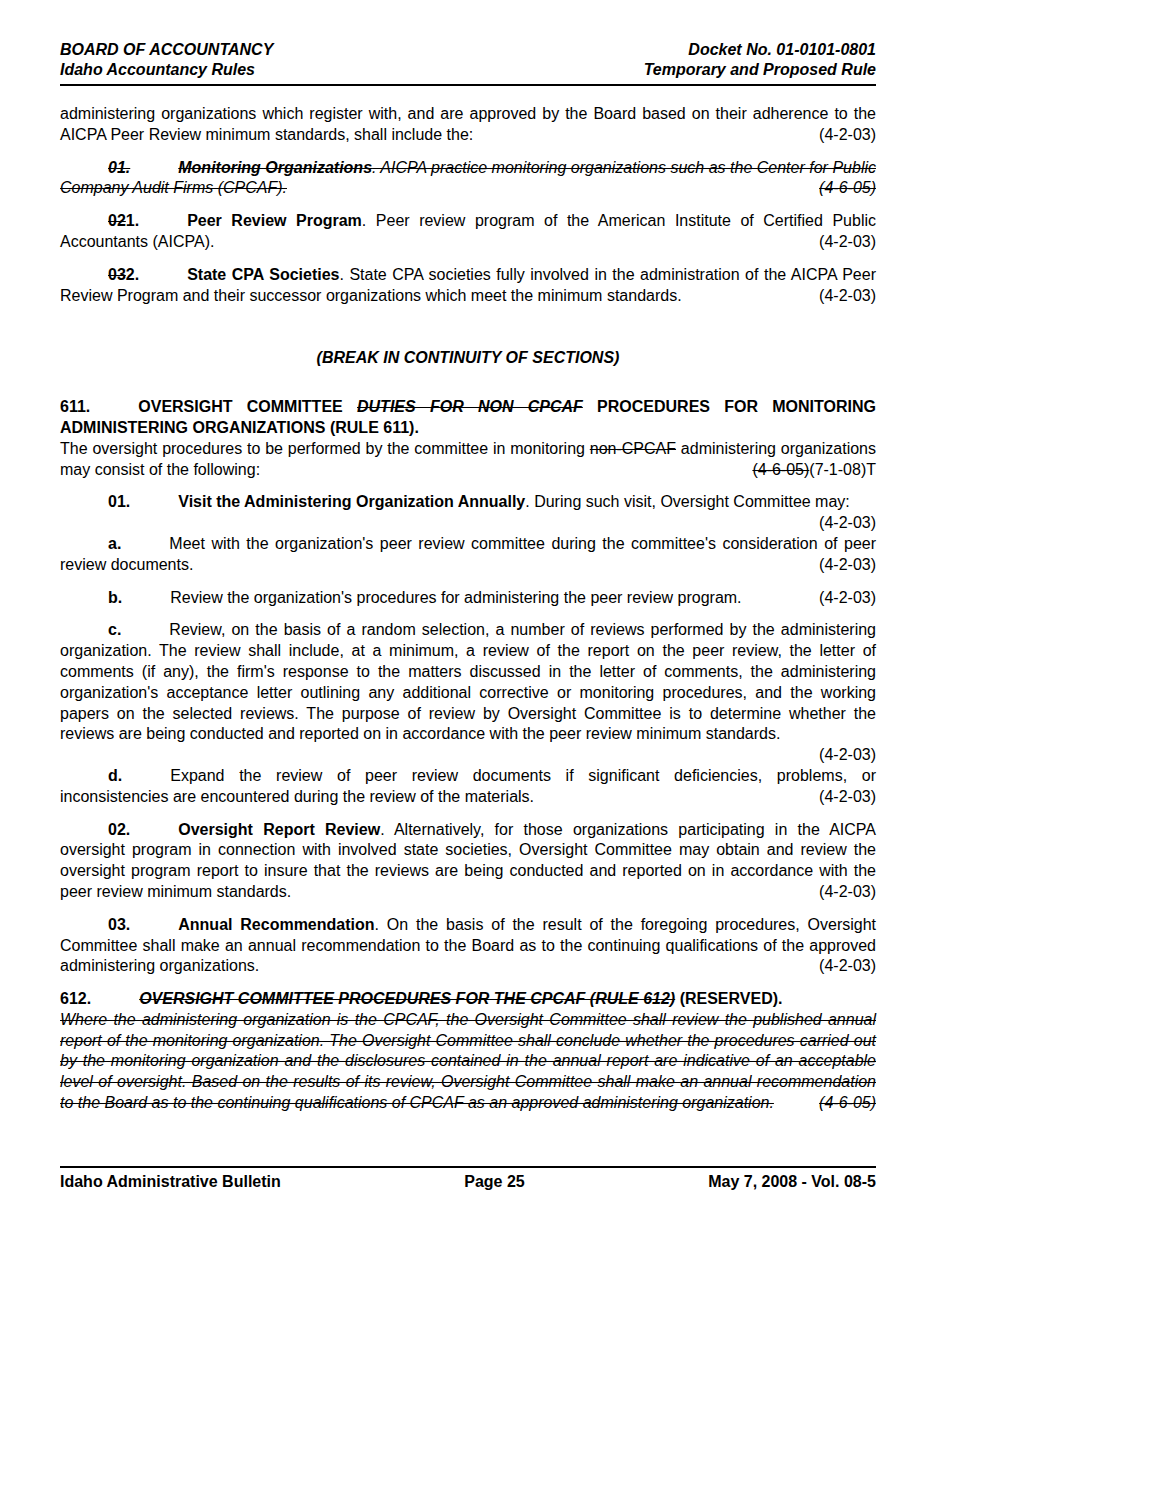BOARD OF ACCOUNTANCY
Idaho Accountancy Rules
Docket No. 01-0101-0801
Temporary and Proposed Rule
administering organizations which register with, and are approved by the Board based on their adherence to the AICPA Peer Review minimum standards, shall include the: (4-2-03)
01. Monitoring Organizations. AICPA practice monitoring organizations such as the Center for Public Company Audit Firms (CPCAF). (4-6-05)
021. Peer Review Program. Peer review program of the American Institute of Certified Public Accountants (AICPA). (4-2-03)
032. State CPA Societies. State CPA societies fully involved in the administration of the AICPA Peer Review Program and their successor organizations which meet the minimum standards.(4-2-03)
(BREAK IN CONTINUITY OF SECTIONS)
611. OVERSIGHT COMMITTEE DUTIES FOR NON CPCAF PROCEDURES FOR MONITORING ADMINISTERING ORGANIZATIONS (RULE 611).
The oversight procedures to be performed by the committee in monitoring non-CPCAF administering organizations may consist of the following: (4-6-05)(7-1-08)T
01. Visit the Administering Organization Annually. During such visit, Oversight Committee may: (4-2-03)
a. Meet with the organization's peer review committee during the committee's consideration of peer review documents. (4-2-03)
b. Review the organization's procedures for administering the peer review program. (4-2-03)
c. Review, on the basis of a random selection, a number of reviews performed by the administering organization. The review shall include, at a minimum, a review of the report on the peer review, the letter of comments (if any), the firm's response to the matters discussed in the letter of comments, the administering organization's acceptance letter outlining any additional corrective or monitoring procedures, and the working papers on the selected reviews. The purpose of review by Oversight Committee is to determine whether the reviews are being conducted and reported on in accordance with the peer review minimum standards. (4-2-03)
d. Expand the review of peer review documents if significant deficiencies, problems, or inconsistencies are encountered during the review of the materials. (4-2-03)
02. Oversight Report Review. Alternatively, for those organizations participating in the AICPA oversight program in connection with involved state societies, Oversight Committee may obtain and review the oversight program report to insure that the reviews are being conducted and reported on in accordance with the peer review minimum standards. (4-2-03)
03. Annual Recommendation. On the basis of the result of the foregoing procedures, Oversight Committee shall make an annual recommendation to the Board as to the continuing qualifications of the approved administering organizations. (4-2-03)
612. OVERSIGHT COMMITTEE PROCEDURES FOR THE CPCAF (RULE 612) (RESERVED).
Where the administering organization is the CPCAF, the Oversight Committee shall review the published annual report of the monitoring organization. The Oversight Committee shall conclude whether the procedures carried out by the monitoring organization and the disclosures contained in the annual report are indicative of an acceptable level of oversight. Based on the results of its review, Oversight Committee shall make an annual recommendation to the Board as to the continuing qualifications of CPCAF as an approved administering organization. (4-6-05)
Idaho Administrative Bulletin
Page 25
May 7, 2008 - Vol. 08-5